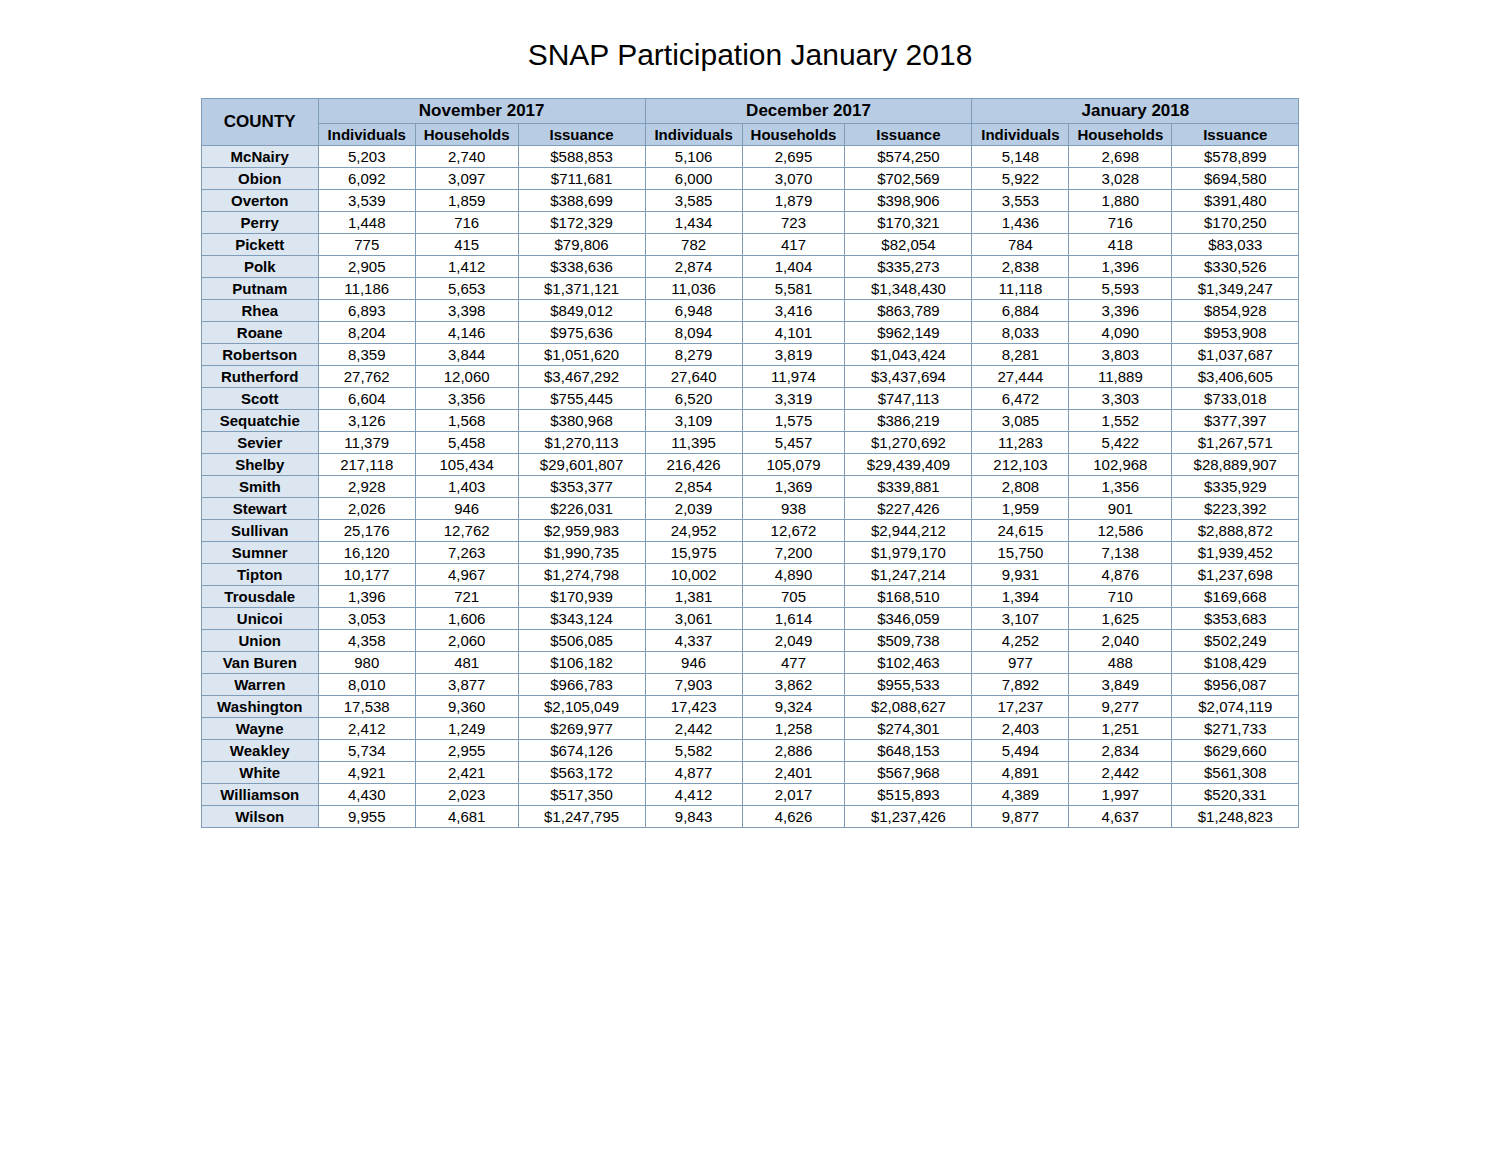SNAP Participation January 2018
| COUNTY | November 2017 | December 2017 | January 2018 |
| --- | --- | --- | --- |
| Individuals | Households | Issuance | Individuals | Households | Issuance | Individuals | Households | Issuance |
| McNairy | 5,203 | 2,740 | $588,853 | 5,106 | 2,695 | $574,250 | 5,148 | 2,698 | $578,899 |
| Obion | 6,092 | 3,097 | $711,681 | 6,000 | 3,070 | $702,569 | 5,922 | 3,028 | $694,580 |
| Overton | 3,539 | 1,859 | $388,699 | 3,585 | 1,879 | $398,906 | 3,553 | 1,880 | $391,480 |
| Perry | 1,448 | 716 | $172,329 | 1,434 | 723 | $170,321 | 1,436 | 716 | $170,250 |
| Pickett | 775 | 415 | $79,806 | 782 | 417 | $82,054 | 784 | 418 | $83,033 |
| Polk | 2,905 | 1,412 | $338,636 | 2,874 | 1,404 | $335,273 | 2,838 | 1,396 | $330,526 |
| Putnam | 11,186 | 5,653 | $1,371,121 | 11,036 | 5,581 | $1,348,430 | 11,118 | 5,593 | $1,349,247 |
| Rhea | 6,893 | 3,398 | $849,012 | 6,948 | 3,416 | $863,789 | 6,884 | 3,396 | $854,928 |
| Roane | 8,204 | 4,146 | $975,636 | 8,094 | 4,101 | $962,149 | 8,033 | 4,090 | $953,908 |
| Robertson | 8,359 | 3,844 | $1,051,620 | 8,279 | 3,819 | $1,043,424 | 8,281 | 3,803 | $1,037,687 |
| Rutherford | 27,762 | 12,060 | $3,467,292 | 27,640 | 11,974 | $3,437,694 | 27,444 | 11,889 | $3,406,605 |
| Scott | 6,604 | 3,356 | $755,445 | 6,520 | 3,319 | $747,113 | 6,472 | 3,303 | $733,018 |
| Sequatchie | 3,126 | 1,568 | $380,968 | 3,109 | 1,575 | $386,219 | 3,085 | 1,552 | $377,397 |
| Sevier | 11,379 | 5,458 | $1,270,113 | 11,395 | 5,457 | $1,270,692 | 11,283 | 5,422 | $1,267,571 |
| Shelby | 217,118 | 105,434 | $29,601,807 | 216,426 | 105,079 | $29,439,409 | 212,103 | 102,968 | $28,889,907 |
| Smith | 2,928 | 1,403 | $353,377 | 2,854 | 1,369 | $339,881 | 2,808 | 1,356 | $335,929 |
| Stewart | 2,026 | 946 | $226,031 | 2,039 | 938 | $227,426 | 1,959 | 901 | $223,392 |
| Sullivan | 25,176 | 12,762 | $2,959,983 | 24,952 | 12,672 | $2,944,212 | 24,615 | 12,586 | $2,888,872 |
| Sumner | 16,120 | 7,263 | $1,990,735 | 15,975 | 7,200 | $1,979,170 | 15,750 | 7,138 | $1,939,452 |
| Tipton | 10,177 | 4,967 | $1,274,798 | 10,002 | 4,890 | $1,247,214 | 9,931 | 4,876 | $1,237,698 |
| Trousdale | 1,396 | 721 | $170,939 | 1,381 | 705 | $168,510 | 1,394 | 710 | $169,668 |
| Unicoi | 3,053 | 1,606 | $343,124 | 3,061 | 1,614 | $346,059 | 3,107 | 1,625 | $353,683 |
| Union | 4,358 | 2,060 | $506,085 | 4,337 | 2,049 | $509,738 | 4,252 | 2,040 | $502,249 |
| Van Buren | 980 | 481 | $106,182 | 946 | 477 | $102,463 | 977 | 488 | $108,429 |
| Warren | 8,010 | 3,877 | $966,783 | 7,903 | 3,862 | $955,533 | 7,892 | 3,849 | $956,087 |
| Washington | 17,538 | 9,360 | $2,105,049 | 17,423 | 9,324 | $2,088,627 | 17,237 | 9,277 | $2,074,119 |
| Wayne | 2,412 | 1,249 | $269,977 | 2,442 | 1,258 | $274,301 | 2,403 | 1,251 | $271,733 |
| Weakley | 5,734 | 2,955 | $674,126 | 5,582 | 2,886 | $648,153 | 5,494 | 2,834 | $629,660 |
| White | 4,921 | 2,421 | $563,172 | 4,877 | 2,401 | $567,968 | 4,891 | 2,442 | $561,308 |
| Williamson | 4,430 | 2,023 | $517,350 | 4,412 | 2,017 | $515,893 | 4,389 | 1,997 | $520,331 |
| Wilson | 9,955 | 4,681 | $1,247,795 | 9,843 | 4,626 | $1,237,426 | 9,877 | 4,637 | $1,248,823 |